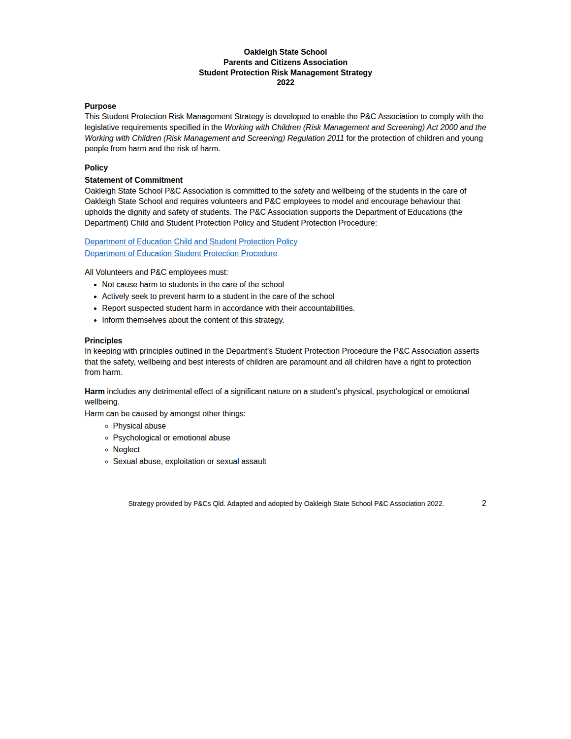Oakleigh State School
Parents and Citizens Association
Student Protection Risk Management Strategy
2022
Purpose
This Student Protection Risk Management Strategy is developed to enable the P&C Association to comply with the legislative requirements specified in the Working with Children (Risk Management and Screening) Act 2000 and the Working with Children (Risk Management and Screening) Regulation 2011 for the protection of children and young people from harm and the risk of harm.
Policy
Statement of Commitment
Oakleigh State School P&C Association is committed to the safety and wellbeing of the students in the care of Oakleigh State School and requires volunteers and P&C employees to model and encourage behaviour that upholds the dignity and safety of students. The P&C Association supports the Department of Educations (the Department) Child and Student Protection Policy and Student Protection Procedure:
Department of Education Child and Student Protection Policy
Department of Education Student Protection Procedure
All Volunteers and P&C employees must:
Not cause harm to students in the care of the school
Actively seek to prevent harm to a student in the care of the school
Report suspected student harm in accordance with their accountabilities.
Inform themselves about the content of this strategy.
Principles
In keeping with principles outlined in the Department's Student Protection Procedure the P&C Association asserts that the safety, wellbeing and best interests of children are paramount and all children have a right to protection from harm.
Harm includes any detrimental effect of a significant nature on a student's physical, psychological or emotional wellbeing.
Harm can be caused by amongst other things:
Physical abuse
Psychological or emotional abuse
Neglect
Sexual abuse, exploitation or sexual assault
Strategy provided by P&Cs Qld. Adapted and adopted by Oakleigh State School P&C Association 2022.
2